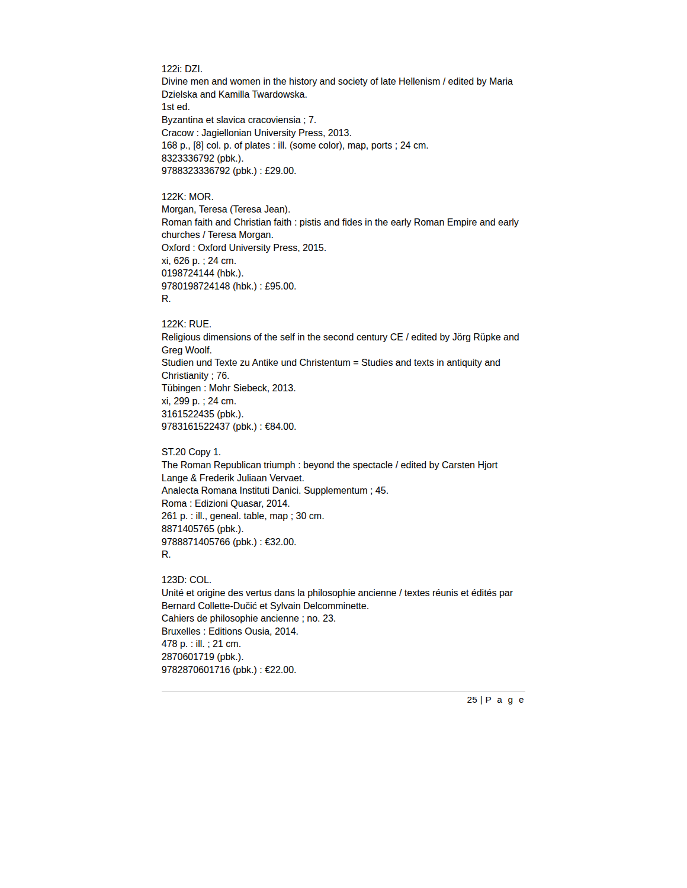122i: DZI.
Divine men and women in the history and society of late Hellenism / edited by Maria Dzielska and Kamilla Twardowska.
1st ed.
Byzantina et slavica cracoviensia ; 7.
Cracow : Jagiellonian University Press, 2013.
168 p., [8] col. p. of plates : ill. (some color), map, ports ; 24 cm.
8323336792 (pbk.).
9788323336792 (pbk.) : £29.00.
122K: MOR.
Morgan, Teresa (Teresa Jean).
Roman faith and Christian faith : pistis and fides in the early Roman Empire and early churches / Teresa Morgan.
Oxford : Oxford University Press, 2015.
xi, 626 p. ; 24 cm.
0198724144 (hbk.).
9780198724148 (hbk.) : £95.00.
R.
122K: RUE.
Religious dimensions of the self in the second century CE / edited by Jörg Rüpke and Greg Woolf.
Studien und Texte zu Antike und Christentum = Studies and texts in antiquity and Christianity ; 76.
Tübingen : Mohr Siebeck, 2013.
xi, 299 p. ; 24 cm.
3161522435 (pbk.).
9783161522437 (pbk.) : €84.00.
ST.20 Copy 1.
The Roman Republican triumph : beyond the spectacle / edited by Carsten Hjort Lange & Frederik Juliaan Vervaet.
Analecta Romana Instituti Danici. Supplementum ; 45.
Roma : Edizioni Quasar, 2014.
261 p. : ill., geneal. table, map ; 30 cm.
8871405765 (pbk.).
9788871405766 (pbk.) : €32.00.
R.
123D: COL.
Unité et origine des vertus dans la philosophie ancienne / textes réunis et édités par Bernard Collette-Dučić et Sylvain Delcomminette.
Cahiers de philosophie ancienne ; no. 23.
Bruxelles : Editions Ousia, 2014.
478 p. : ill. ; 21 cm.
2870601719 (pbk.).
9782870601716 (pbk.) : €22.00.
25 | P a g e